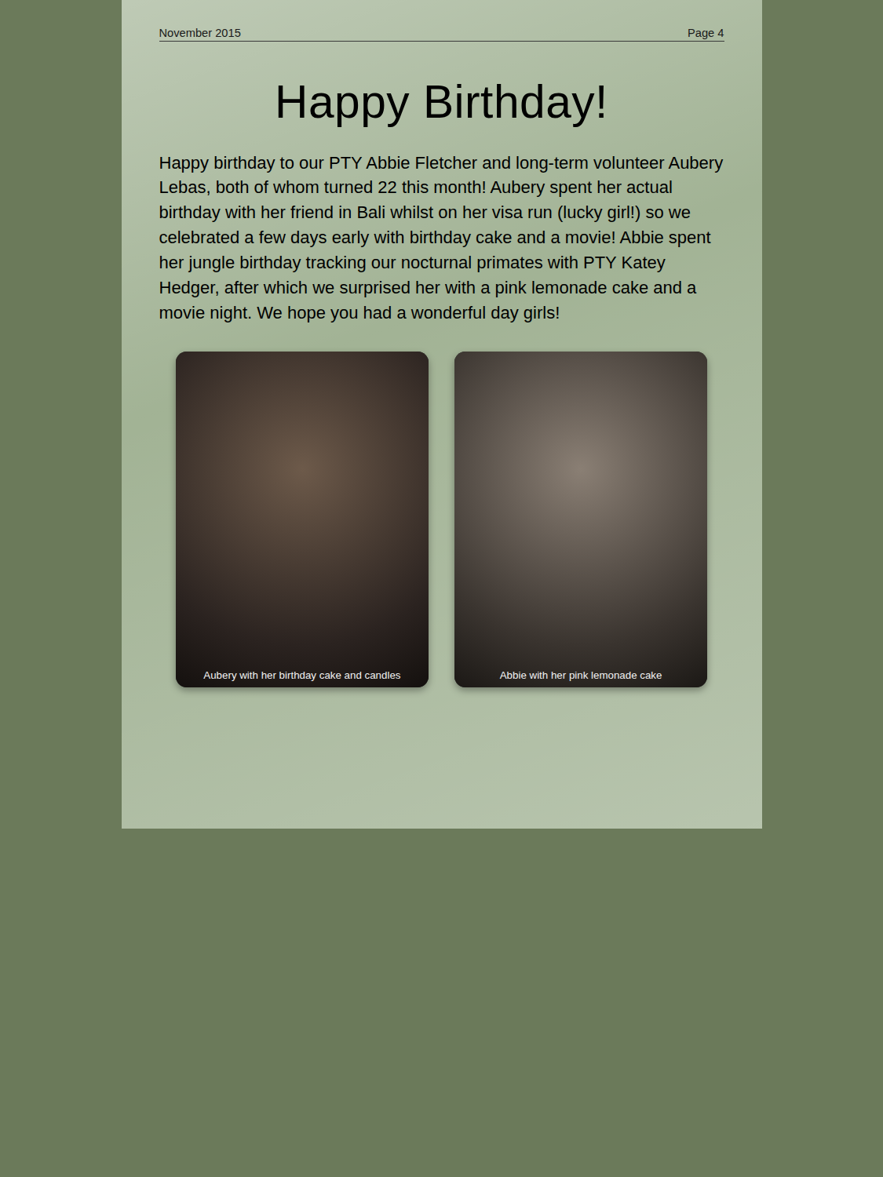November 2015 Page 4
Happy Birthday!
Happy birthday to our PTY Abbie Fletcher and long-term volunteer Aubery Lebas, both of whom turned 22 this month! Aubery spent her actual birthday with her friend in Bali whilst on her visa run (lucky girl!) so we celebrated a few days early with birthday cake and a movie! Abbie spent her jungle birthday tracking our nocturnal primates with PTY Katey Hedger, after which we surprised her with a pink lemonade cake and a movie night. We hope you had a wonderful day girls!
Aubery with her birthday cake and candles
Abbie with her pink lemonade cake